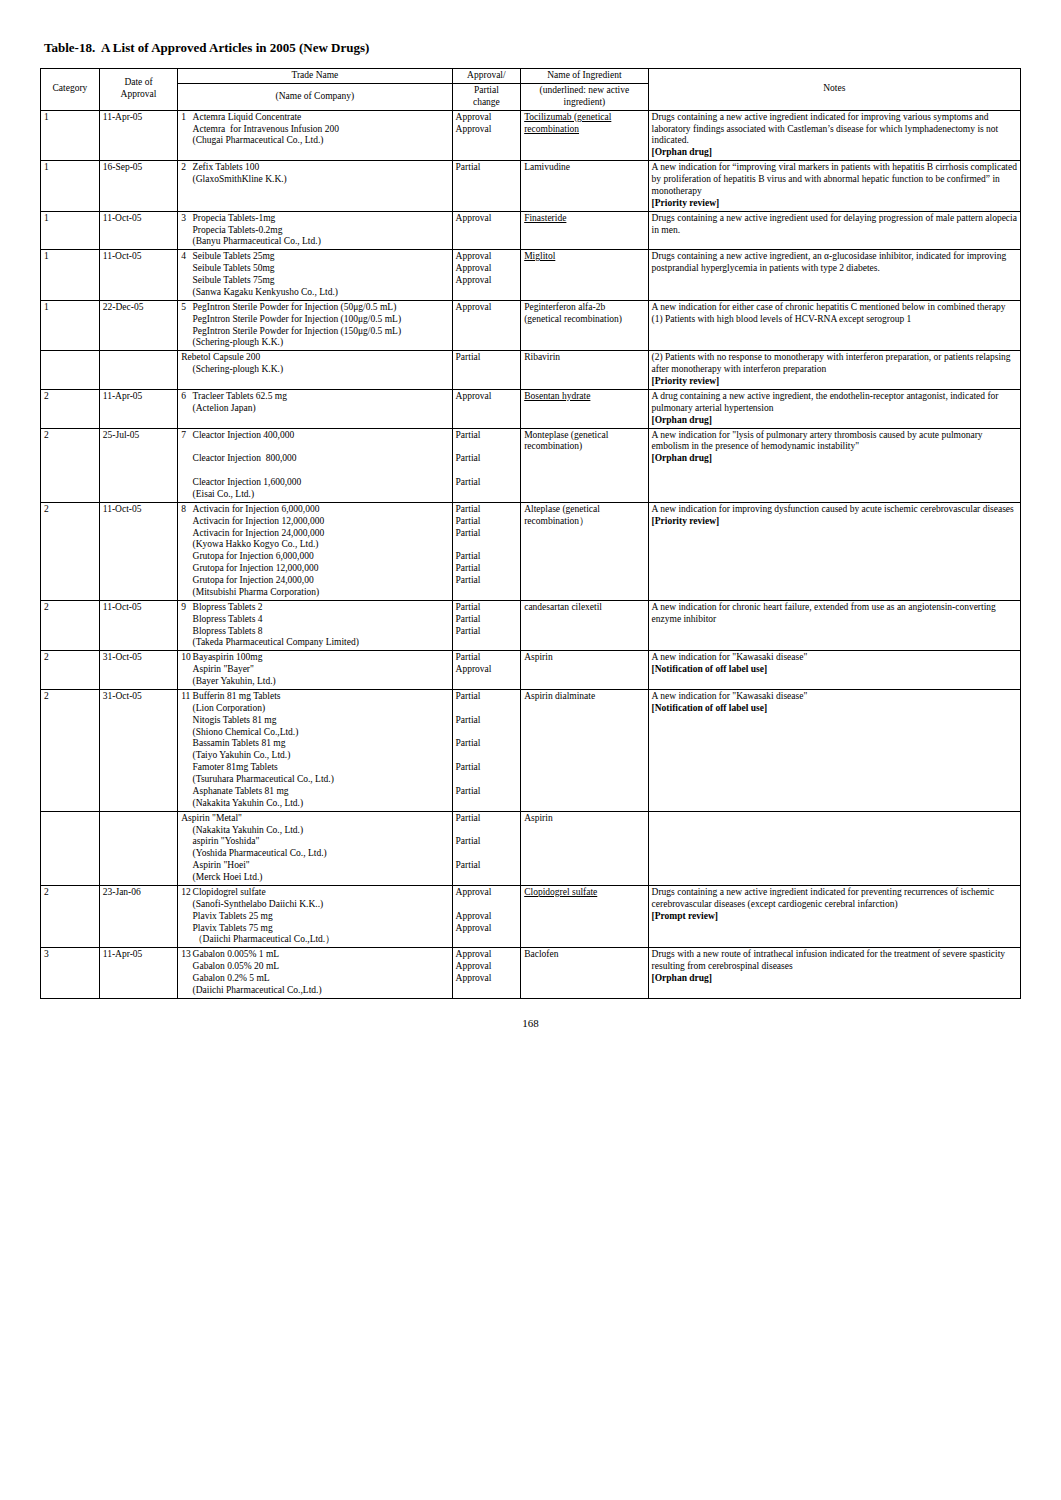Table-18. A List of Approved Articles in 2005 (New Drugs)
| Category | Date of Approval | Trade Name | Approval/ | Name of Ingredient | Notes |
| --- | --- | --- | --- | --- | --- |
| (Name of Company) | Partial change | (underlined: new active ingredient) |
| 1 | 11-Apr-05 | 1 Actemra Liquid Concentrate Actemra for Intravenous Infusion 200 (Chugai Pharmaceutical Co., Ltd.) | Approval Approval | Tocilizumab (genetical recombination | Drugs containing a new active ingredient indicated for improving various symptoms and laboratory findings associated with Castleman’s disease for which lymphadenectomy is not indicated. [Orphan drug] |
| 1 | 16-Sep-05 | 2 Zefix Tablets 100 (GlaxoSmithKline K.K.) | Partial | Lamivudine | A new indication for “improving viral markers in patients with hepatitis B cirrhosis complicated by proliferation of hepatitis B virus and with abnormal hepatic function to be confirmed” in monotherapy [Priority review] |
| 1 | 11-Oct-05 | 3 Propecia Tablets-1mg Propecia Tablets-0.2mg (Banyu Pharmaceutical Co., Ltd.) | Approval | Finasteride | Drugs containing a new active ingredient used for delaying progression of male pattern alopecia in men. |
| 1 | 11-Oct-05 | 4 Seibule Tablets 25mg Seibule Tablets 50mg Seibule Tablets 75mg (Sanwa Kagaku Kenkyusho Co., Ltd.) | Approval Approval Approval | Miglitol | Drugs containing a new active ingredient, an α-glucosidase inhibitor, indicated for improving postprandial hyperglycemia in patients with type 2 diabetes. |
| 1 | 22-Dec-05 | 5 PegIntron Sterile Powder for Injection (50μg/0.5 mL) PegIntron Sterile Powder for Injection (100μg/0.5 mL) PegIntron Sterile Powder for Injection (150μg/0.5 mL) (Schering-plough K.K.) | Approval | Peginterferon alfa-2b (genetical recombination) | A new indication for either case of chronic hepatitis C mentioned below in combined therapy (1) Patients with high blood levels of HCV-RNA except serogroup 1 |
| | | Rebetol Capsule 200 (Schering-plough K.K.) | Partial | Ribavirin | (2) Patients with no response to monotherapy with interferon preparation, or patients relapsing after monotherapy with interferon preparation [Priority review] |
| 2 | 11-Apr-05 | 6 Tracleer Tablets 62.5 mg (Actelion Japan) | Approval | Bosentan hydrate | A drug containing a new active ingredient, the endothelin-receptor antagonist, indicated for pulmonary arterial hypertension [Orphan drug] |
| 2 | 25-Jul-05 | 7 Cleactor Injection 400,000 Cleactor Injection 800,000 Cleactor Injection 1,600,000 (Eisai Co., Ltd.) | Partial Partial Partial | Monteplase (genetical recombination) | A new indication for "lysis of pulmonary artery thrombosis caused by acute pulmonary embolism in the presence of hemodynamic instability" [Orphan drug] |
| 2 | 11-Oct-05 | 8 Activacin for Injection 6,000,000 Activacin for Injection 12,000,000 Activacin for Injection 24,000,000 (Kyowa Hakko Kogyo Co., Ltd.) Grutopa for Injection 6,000,000 Grutopa for Injection 12,000,000 Grutopa for Injection 24,000,00 (Mitsubishi Pharma Corporation) | Partial Partial Partial Partial Partial Partial | Alteplase (genetical recombination） | A new indication for improving dysfunction caused by acute ischemic cerebrovascular diseases [Priority review] |
| 2 | 11-Oct-05 | 9 Blopress Tablets 2 Blopress Tablets 4 Blopress Tablets 8 (Takeda Pharmaceutical Company Limited) | Partial Partial Partial | candesartan cilexetil | A new indication for chronic heart failure, extended from use as an angiotensin-converting enzyme inhibitor |
| 2 | 31-Oct-05 | 10 Bayaspirin 100mg Aspirin "Bayer" (Bayer Yakuhin, Ltd.) | Partial Approval | Aspirin | A new indication for "Kawasaki disease" [Notification of off label use] |
| 2 | 31-Oct-05 | 11 Bufferin 81 mg Tablets (Lion Corporation) Nitogis Tablets 81 mg (Shiono Chemical Co.,Ltd.) Bassamin Tablets 81 mg (Taiyo Yakuhin Co., Ltd.) Famoter 81mg Tablets (Tsuruhara Pharmaceutical Co., Ltd.) Asphanate Tablets 81 mg (Nakakita Yakuhin Co., Ltd.) | Partial Partial Partial Partial Partial | Aspirin dialminate | A new indication for "Kawasaki disease" [Notification of off label use] |
| | | Aspirin "Metal" (Nakakita Yakuhin Co., Ltd.) aspirin "Yoshida" (Yoshida Pharmaceutical Co., Ltd.) Aspirin "Hoei" (Merck Hoei Ltd.) | Partial Partial Partial | Aspirin | |
| 2 | 23-Jan-06 | 12 Clopidogrel sulfate (Sanofi-Synthelabo Daiichi K.K..) Plavix Tablets 25 mg Plavix Tablets 75 mg （Daiichi Pharmaceutical Co.,Ltd.） | Approval Approval Approval | Clopidogrel sulfate | Drugs containing a new active ingredient indicated for preventing recurrences of ischemic cerebrovascular diseases (except cardiogenic cerebral infarction) [Prompt review] |
| 3 | 11-Apr-05 | 13 Gabalon 0.005% 1 mL Gabalon 0.05% 20 mL Gabalon 0.2% 5 mL (Daiichi Pharmaceutical Co.,Ltd.) | Approval Approval Approval | Baclofen | Drugs with a new route of intrathecal infusion indicated for the treatment of severe spasticity resulting from cerebrospinal diseases [Orphan drug] |
168